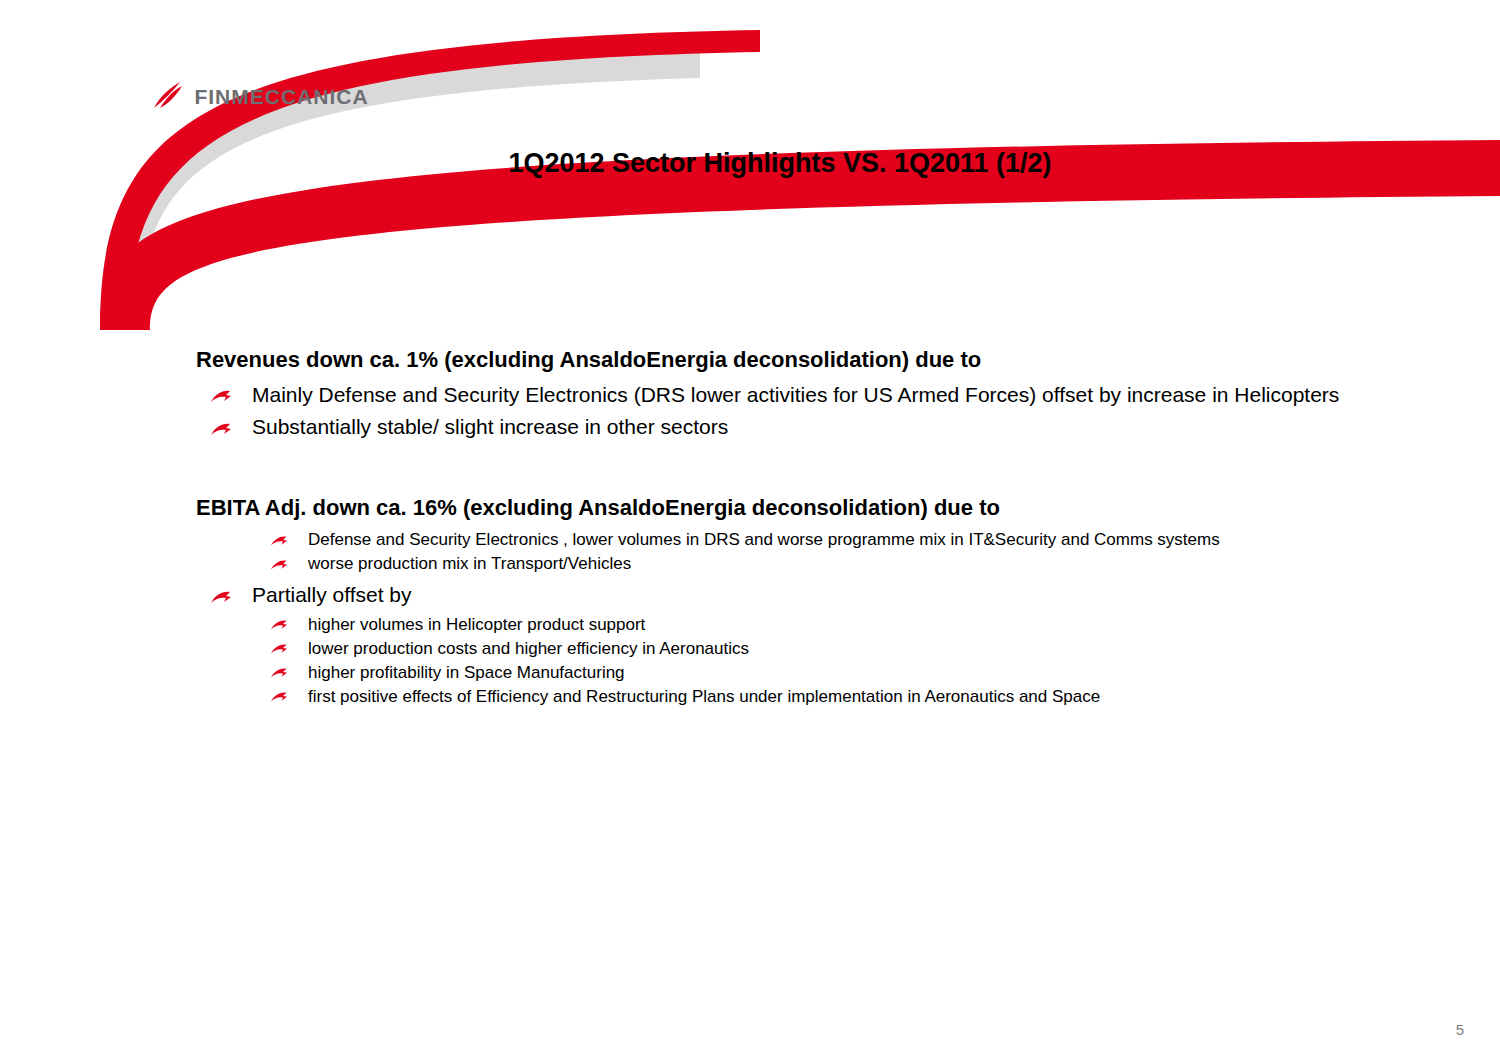FINMECCANICA
1Q2012 Sector Highlights VS. 1Q2011 (1/2)
Revenues down ca. 1% (excluding AnsaldoEnergia deconsolidation) due to
Mainly Defense and Security Electronics (DRS lower activities for US Armed Forces) offset by increase in Helicopters
Substantially stable/ slight increase in other sectors
EBITA Adj. down ca. 16% (excluding AnsaldoEnergia deconsolidation) due to
Defense and Security Electronics , lower volumes in DRS and worse programme mix in IT&Security and Comms systems
worse production mix in Transport/Vehicles
Partially offset by
higher volumes in Helicopter product support
lower production costs and higher efficiency in Aeronautics
higher profitability in Space Manufacturing
first positive effects of Efficiency and Restructuring Plans under implementation in Aeronautics and Space
5